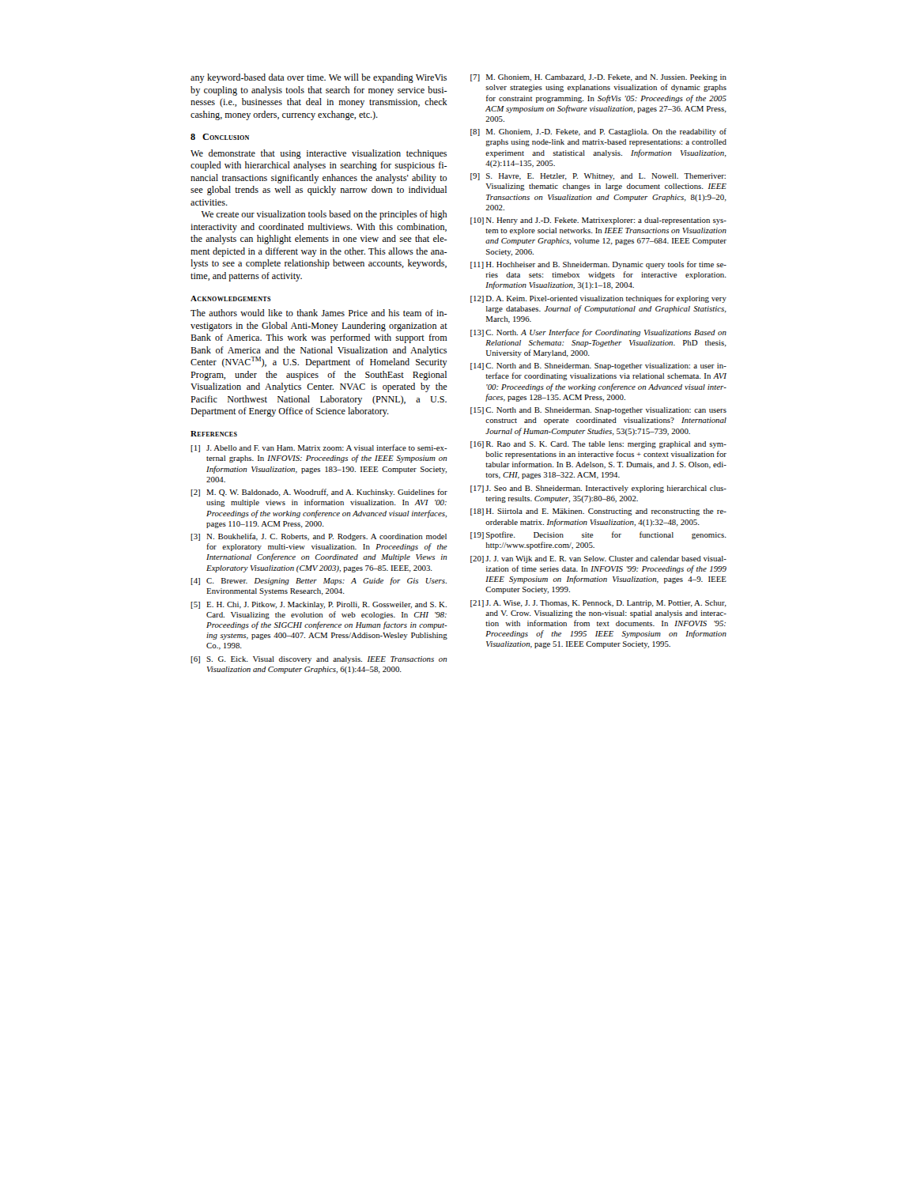any keyword-based data over time. We will be expanding WireVis by coupling to analysis tools that search for money service businesses (i.e., businesses that deal in money transmission, check cashing, money orders, currency exchange, etc.).
8 Conclusion
We demonstrate that using interactive visualization techniques coupled with hierarchical analyses in searching for suspicious financial transactions significantly enhances the analysts' ability to see global trends as well as quickly narrow down to individual activities.
We create our visualization tools based on the principles of high interactivity and coordinated multiviews. With this combination, the analysts can highlight elements in one view and see that element depicted in a different way in the other. This allows the analysts to see a complete relationship between accounts, keywords, time, and patterns of activity.
Acknowledgements
The authors would like to thank James Price and his team of investigators in the Global Anti-Money Laundering organization at Bank of America. This work was performed with support from Bank of America and the National Visualization and Analytics Center (NVACTM), a U.S. Department of Homeland Security Program, under the auspices of the SouthEast Regional Visualization and Analytics Center. NVAC is operated by the Pacific Northwest National Laboratory (PNNL), a U.S. Department of Energy Office of Science laboratory.
References
[1] J. Abello and F. van Ham. Matrix zoom: A visual interface to semi-external graphs. In INFOVIS: Proceedings of the IEEE Symposium on Information Visualization, pages 183–190. IEEE Computer Society, 2004.
[2] M. Q. W. Baldonado, A. Woodruff, and A. Kuchinsky. Guidelines for using multiple views in information visualization. In AVI '00: Proceedings of the working conference on Advanced visual interfaces, pages 110–119. ACM Press, 2000.
[3] N. Boukhelifa, J. C. Roberts, and P. Rodgers. A coordination model for exploratory multi-view visualization. In Proceedings of the International Conference on Coordinated and Multiple Views in Exploratory Visualization (CMV 2003), pages 76–85. IEEE, 2003.
[4] C. Brewer. Designing Better Maps: A Guide for Gis Users. Environmental Systems Research, 2004.
[5] E. H. Chi, J. Pitkow, J. Mackinlay, P. Pirolli, R. Gossweiler, and S. K. Card. Visualizing the evolution of web ecologies. In CHI '98: Proceedings of the SIGCHI conference on Human factors in computing systems, pages 400–407. ACM Press/Addison-Wesley Publishing Co., 1998.
[6] S. G. Eick. Visual discovery and analysis. IEEE Transactions on Visualization and Computer Graphics, 6(1):44–58, 2000.
[7] M. Ghoniem, H. Cambazard, J.-D. Fekete, and N. Jussien. Peeking in solver strategies using explanations visualization of dynamic graphs for constraint programming. In SoftVis '05: Proceedings of the 2005 ACM symposium on Software visualization, pages 27–36. ACM Press, 2005.
[8] M. Ghoniem, J.-D. Fekete, and P. Castagliola. On the readability of graphs using node-link and matrix-based representations: a controlled experiment and statistical analysis. Information Visualization, 4(2):114–135, 2005.
[9] S. Havre, E. Hetzler, P. Whitney, and L. Nowell. Themeriver: Visualizing thematic changes in large document collections. IEEE Transactions on Visualization and Computer Graphics, 8(1):9–20, 2002.
[10] N. Henry and J.-D. Fekete. Matrixexplorer: a dual-representation system to explore social networks. In IEEE Transactions on Visualization and Computer Graphics, volume 12, pages 677–684. IEEE Computer Society, 2006.
[11] H. Hochheiser and B. Shneiderman. Dynamic query tools for time series data sets: timebox widgets for interactive exploration. Information Visualization, 3(1):1–18, 2004.
[12] D. A. Keim. Pixel-oriented visualization techniques for exploring very large databases. Journal of Computational and Graphical Statistics, March, 1996.
[13] C. North. A User Interface for Coordinating Visualizations Based on Relational Schemata: Snap-Together Visualization. PhD thesis, University of Maryland, 2000.
[14] C. North and B. Shneiderman. Snap-together visualization: a user interface for coordinating visualizations via relational schemata. In AVI '00: Proceedings of the working conference on Advanced visual interfaces, pages 128–135. ACM Press, 2000.
[15] C. North and B. Shneiderman. Snap-together visualization: can users construct and operate coordinated visualizations? International Journal of Human-Computer Studies, 53(5):715–739, 2000.
[16] R. Rao and S. K. Card. The table lens: merging graphical and symbolic representations in an interactive focus + context visualization for tabular information. In B. Adelson, S. T. Dumais, and J. S. Olson, editors, CHI, pages 318–322. ACM, 1994.
[17] J. Seo and B. Shneiderman. Interactively exploring hierarchical clustering results. Computer, 35(7):80–86, 2002.
[18] H. Siirtola and E. Mäkinen. Constructing and reconstructing the reorderable matrix. Information Visualization, 4(1):32–48, 2005.
[19] Spotfire. Decision site for functional genomics. http://www.spotfire.com/, 2005.
[20] J. J. van Wijk and E. R. van Selow. Cluster and calendar based visualization of time series data. In INFOVIS '99: Proceedings of the 1999 IEEE Symposium on Information Visualization, pages 4–9. IEEE Computer Society, 1999.
[21] J. A. Wise, J. J. Thomas, K. Pennock, D. Lantrip, M. Pottier, A. Schur, and V. Crow. Visualizing the non-visual: spatial analysis and interaction with information from text documents. In INFOVIS '95: Proceedings of the 1995 IEEE Symposium on Information Visualization, page 51. IEEE Computer Society, 1995.